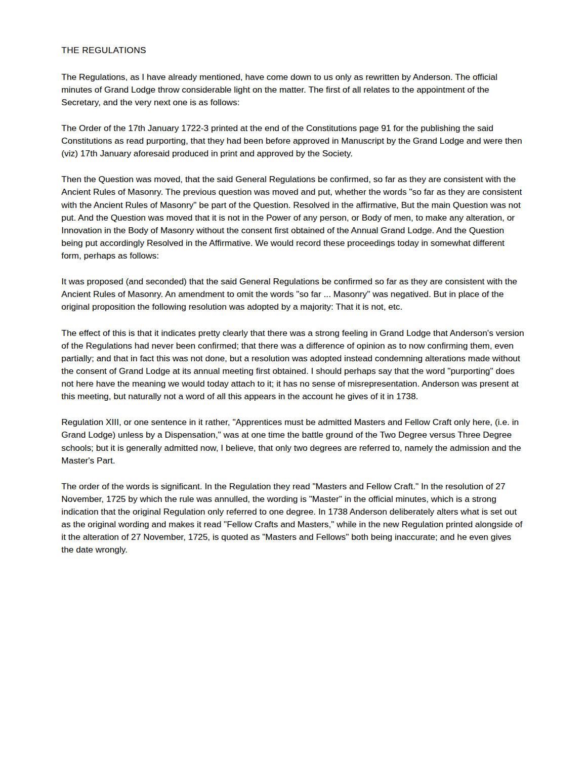THE REGULATIONS
The Regulations, as I have already mentioned, have come down to us only as rewritten by Anderson. The official minutes of Grand Lodge throw considerable light on the matter. The first of all relates to the appointment of the Secretary, and the very next one is as follows:
The Order of the 17th January 1722-3 printed at the end of the Constitutions page 91 for the publishing the said Constitutions as read purporting, that they had been before approved in Manuscript by the Grand Lodge and were then (viz) 17th January aforesaid produced in print and approved by the Society.
Then the Question was moved, that the said General Regulations be confirmed, so far as they are consistent with the Ancient Rules of Masonry. The previous question was moved and put, whether the words "so far as they are consistent with the Ancient Rules of Masonry" be part of the Question. Resolved in the affirmative, But the main Question was not put. And the Question was moved that it is not in the Power of any person, or Body of men, to make any alteration, or Innovation in the Body of Masonry without the consent first obtained of the Annual Grand Lodge. And the Question being put accordingly Resolved in the Affirmative. We would record these proceedings today in somewhat different form, perhaps as follows:
It was proposed (and seconded) that the said General Regulations be confirmed so far as they are consistent with the Ancient Rules of Masonry. An amendment to omit the words "so far ... Masonry" was negatived. But in place of the original proposition the following resolution was adopted by a majority: That it is not, etc.
The effect of this is that it indicates pretty clearly that there was a strong feeling in Grand Lodge that Anderson's version of the Regulations had never been confirmed; that there was a difference of opinion as to now confirming them, even partially; and that in fact this was not done, but a resolution was adopted instead condemning alterations made without the consent of Grand Lodge at its annual meeting first obtained. I should perhaps say that the word "purporting" does not here have the meaning we would today attach to it; it has no sense of misrepresentation. Anderson was present at this meeting, but naturally not a word of all this appears in the account he gives of it in 1738.
Regulation XIII, or one sentence in it rather, "Apprentices must be admitted Masters and Fellow Craft only here, (i.e. in Grand Lodge) unless by a Dispensation," was at one time the battle ground of the Two Degree versus Three Degree schools; but it is generally admitted now, I believe, that only two degrees are referred to, namely the admission and the Master's Part.
The order of the words is significant. In the Regulation they read "Masters and Fellow Craft." In the resolution of 27 November, 1725 by which the rule was annulled, the wording is "Master" in the official minutes, which is a strong indication that the original Regulation only referred to one degree. In 1738 Anderson deliberately alters what is set out as the original wording and makes it read "Fellow Crafts and Masters," while in the new Regulation printed alongside of it the alteration of 27 November, 1725, is quoted as "Masters and Fellows" both being inaccurate; and he even gives the date wrongly.